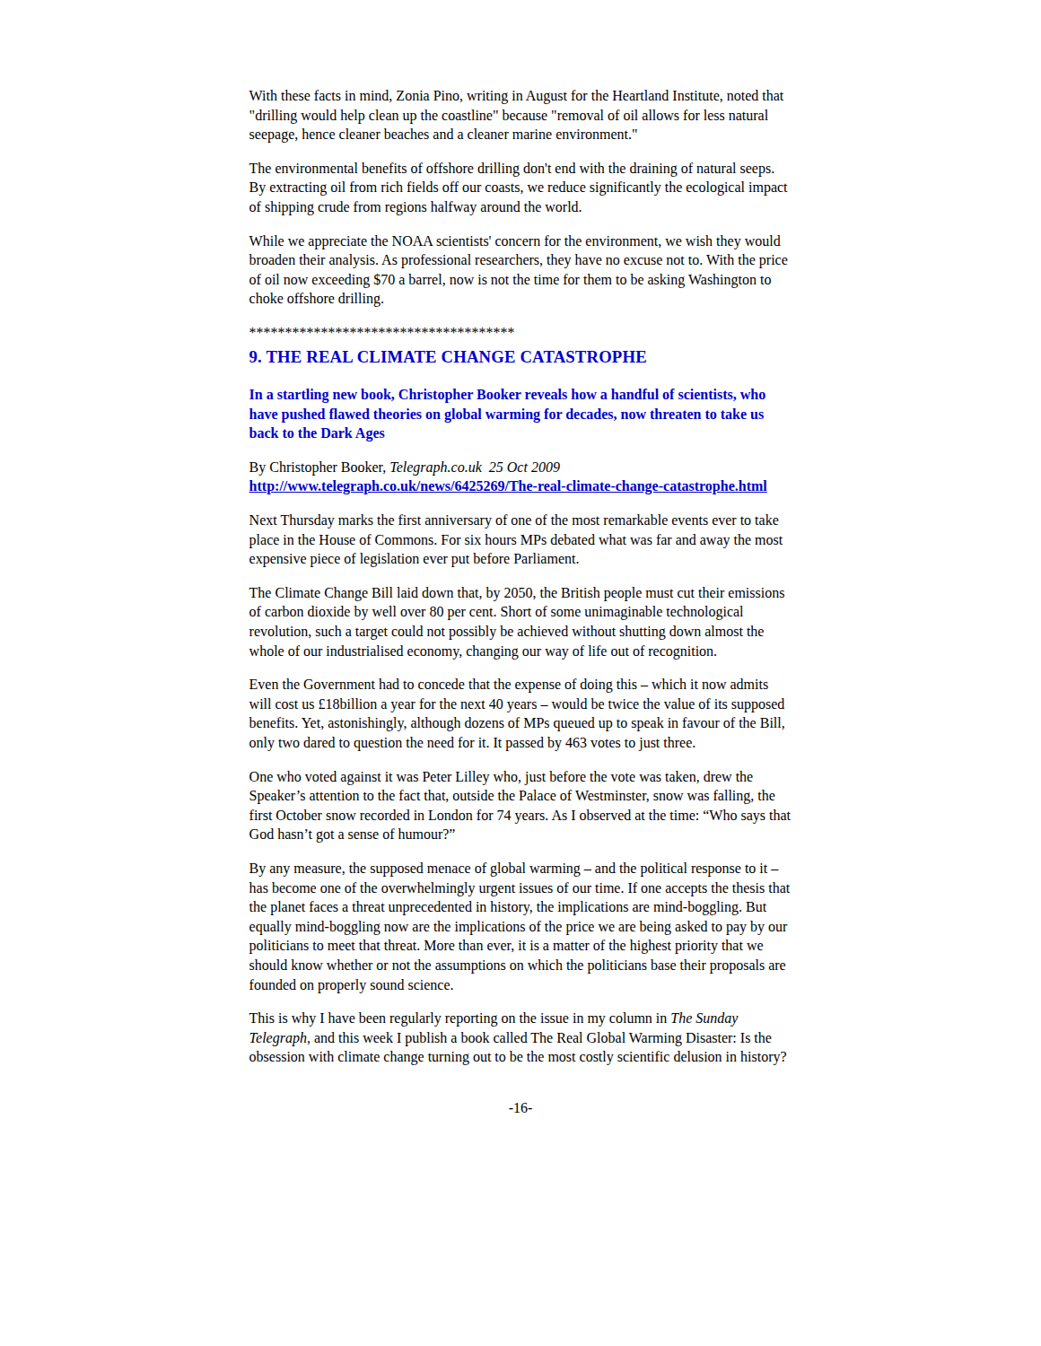With these facts in mind, Zonia Pino, writing in August for the Heartland Institute, noted that "drilling would help clean up the coastline" because "removal of oil allows for less natural seepage, hence cleaner beaches and a cleaner marine environment."
The environmental benefits of offshore drilling don't end with the draining of natural seeps. By extracting oil from rich fields off our coasts, we reduce significantly the ecological impact of shipping crude from regions halfway around the world.
While we appreciate the NOAA scientists' concern for the environment, we wish they would broaden their analysis. As professional researchers, they have no excuse not to. With the price of oil now exceeding $70 a barrel, now is not the time for them to be asking Washington to choke offshore drilling.
*************************************
9. THE REAL CLIMATE CHANGE CATASTROPHE
In a startling new book, Christopher Booker reveals how a handful of scientists, who have pushed flawed theories on global warming for decades, now threaten to take us back to the Dark Ages
By Christopher Booker, Telegraph.co.uk 25 Oct 2009
http://www.telegraph.co.uk/news/6425269/The-real-climate-change-catastrophe.html
Next Thursday marks the first anniversary of one of the most remarkable events ever to take place in the House of Commons. For six hours MPs debated what was far and away the most expensive piece of legislation ever put before Parliament.
The Climate Change Bill laid down that, by 2050, the British people must cut their emissions of carbon dioxide by well over 80 per cent. Short of some unimaginable technological revolution, such a target could not possibly be achieved without shutting down almost the whole of our industrialised economy, changing our way of life out of recognition.
Even the Government had to concede that the expense of doing this – which it now admits will cost us £18billion a year for the next 40 years – would be twice the value of its supposed benefits. Yet, astonishingly, although dozens of MPs queued up to speak in favour of the Bill, only two dared to question the need for it. It passed by 463 votes to just three.
One who voted against it was Peter Lilley who, just before the vote was taken, drew the Speaker’s attention to the fact that, outside the Palace of Westminster, snow was falling, the first October snow recorded in London for 74 years. As I observed at the time: “Who says that God hasn’t got a sense of humour?”
By any measure, the supposed menace of global warming – and the political response to it – has become one of the overwhelmingly urgent issues of our time. If one accepts the thesis that the planet faces a threat unprecedented in history, the implications are mind-boggling. But equally mind-boggling now are the implications of the price we are being asked to pay by our politicians to meet that threat. More than ever, it is a matter of the highest priority that we should know whether or not the assumptions on which the politicians base their proposals are founded on properly sound science.
This is why I have been regularly reporting on the issue in my column in The Sunday Telegraph, and this week I publish a book called The Real Global Warming Disaster: Is the obsession with climate change turning out to be the most costly scientific delusion in history?
-16-